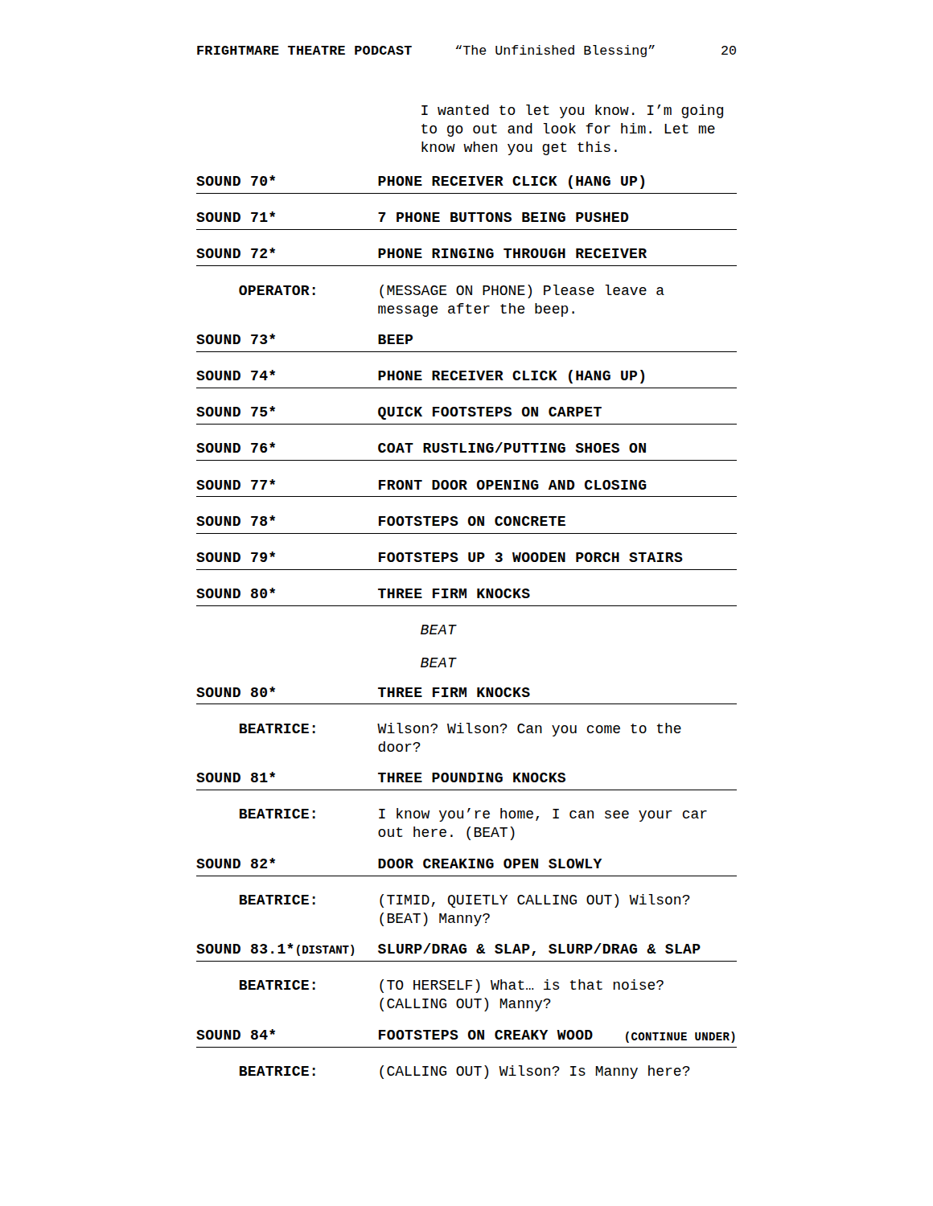FRIGHTMARE THEATRE PODCAST “The Unfinished Blessing” 20
I wanted to let you know. I’m going to go out and look for him. Let me know when you get this.
SOUND 70* PHONE RECEIVER CLICK (HANG UP)
SOUND 71* 7 PHONE BUTTONS BEING PUSHED
SOUND 72* PHONE RINGING THROUGH RECEIVER
OPERATOR:
(MESSAGE ON PHONE) Please leave a message after the beep.
SOUND 73* BEEP
SOUND 74* PHONE RECEIVER CLICK (HANG UP)
SOUND 75* QUICK FOOTSTEPS ON CARPET
SOUND 76* COAT RUSTLING/PUTTING SHOES ON
SOUND 77* FRONT DOOR OPENING AND CLOSING
SOUND 78* FOOTSTEPS ON CONCRETE
SOUND 79* FOOTSTEPS UP 3 WOODEN PORCH STAIRS
SOUND 80* THREE FIRM KNOCKS
BEAT
BEAT
SOUND 80* THREE FIRM KNOCKS
BEATRICE:
Wilson? Wilson? Can you come to the door?
SOUND 81* THREE POUNDING KNOCKS
BEATRICE:
I know you’re home, I can see your car out here. (BEAT)
SOUND 82* DOOR CREAKING OPEN SLOWLY
BEATRICE:
(TIMID, QUIETLY CALLING OUT) Wilson? (BEAT) Manny?
SOUND 83.1*(DISTANT) SLURP/DRAG & SLAP, SLURP/DRAG & SLAP
BEATRICE:
(TO HERSELF) What… is that noise? (CALLING OUT) Manny?
SOUND 84* FOOTSTEPS ON CREAKY WOOD(CONTINUE UNDER)
BEATRICE:
(CALLING OUT) Wilson? Is Manny here?